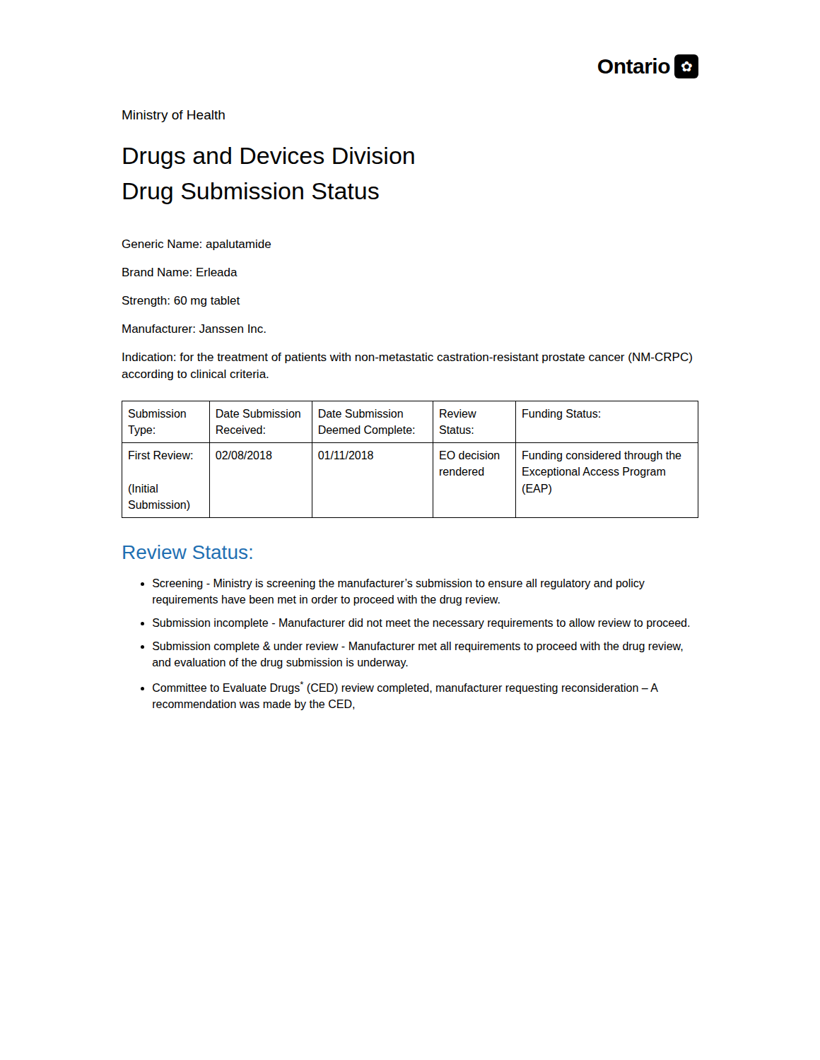Ontario✿
Ministry of Health
Drugs and Devices Division
Drug Submission Status
Generic Name: apalutamide
Brand Name: Erleada
Strength: 60 mg tablet
Manufacturer: Janssen Inc.
Indication: for the treatment of patients with non-metastatic castration-resistant prostate cancer (NM-CRPC) according to clinical criteria.
| Submission Type: | Date Submission Received: | Date Submission Deemed Complete: | Review Status: | Funding Status: |
| --- | --- | --- | --- | --- |
| First Review: (Initial Submission) | 02/08/2018 | 01/11/2018 | EO decision rendered | Funding considered through the Exceptional Access Program (EAP) |
Review Status:
Screening - Ministry is screening the manufacturer’s submission to ensure all regulatory and policy requirements have been met in order to proceed with the drug review.
Submission incomplete - Manufacturer did not meet the necessary requirements to allow review to proceed.
Submission complete & under review - Manufacturer met all requirements to proceed with the drug review, and evaluation of the drug submission is underway.
Committee to Evaluate Drugs* (CED) review completed, manufacturer requesting reconsideration – A recommendation was made by the CED,